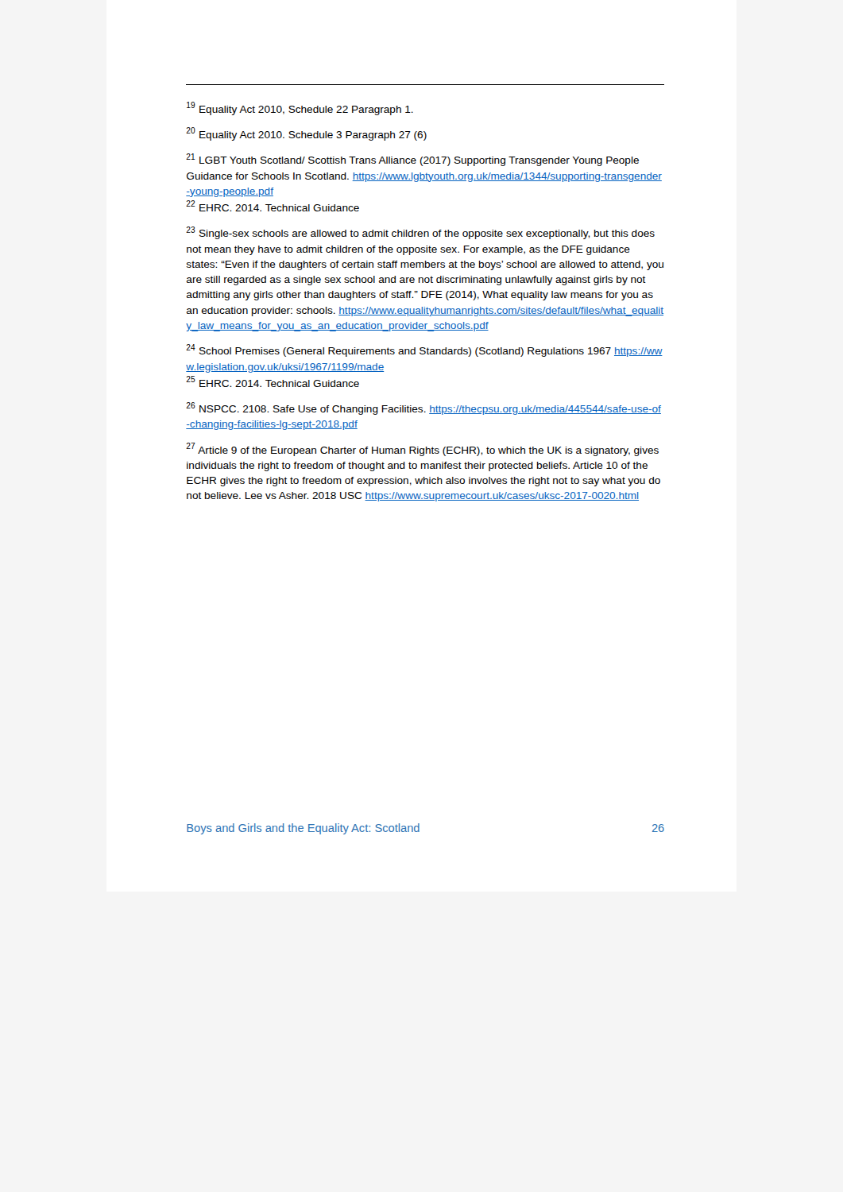19 Equality Act 2010, Schedule 22 Paragraph 1.
20 Equality Act 2010. Schedule 3 Paragraph 27 (6)
21 LGBT Youth Scotland/ Scottish Trans Alliance (2017) Supporting Transgender Young People Guidance for Schools In Scotland. https://www.lgbtyouth.org.uk/media/1344/supporting-transgender-young-people.pdf
22 EHRC. 2014. Technical Guidance
23 Single-sex schools are allowed to admit children of the opposite sex exceptionally, but this does not mean they have to admit children of the opposite sex. For example, as the DFE guidance states: “Even if the daughters of certain staff members at the boys’ school are allowed to attend, you are still regarded as a single sex school and are not discriminating unlawfully against girls by not admitting any girls other than daughters of staff.” DFE (2014), What equality law means for you as an education provider: schools. https://www.equalityhumanrights.com/sites/default/files/what_equality_law_means_for_you_as_an_education_provider_schools.pdf
24 School Premises (General Requirements and Standards) (Scotland) Regulations 1967 https://www.legislation.gov.uk/uksi/1967/1199/made
25 EHRC. 2014. Technical Guidance
26 NSPCC. 2108. Safe Use of Changing Facilities. https://thecpsu.org.uk/media/445544/safe-use-of-changing-facilities-lg-sept-2018.pdf
27 Article 9 of the European Charter of Human Rights (ECHR), to which the UK is a signatory, gives individuals the right to freedom of thought and to manifest their protected beliefs. Article 10 of the ECHR gives the right to freedom of expression, which also involves the right not to say what you do not believe. Lee vs Asher. 2018 USC https://www.supremecourt.uk/cases/uksc-2017-0020.html
Boys and Girls and the Equality Act: Scotland 26